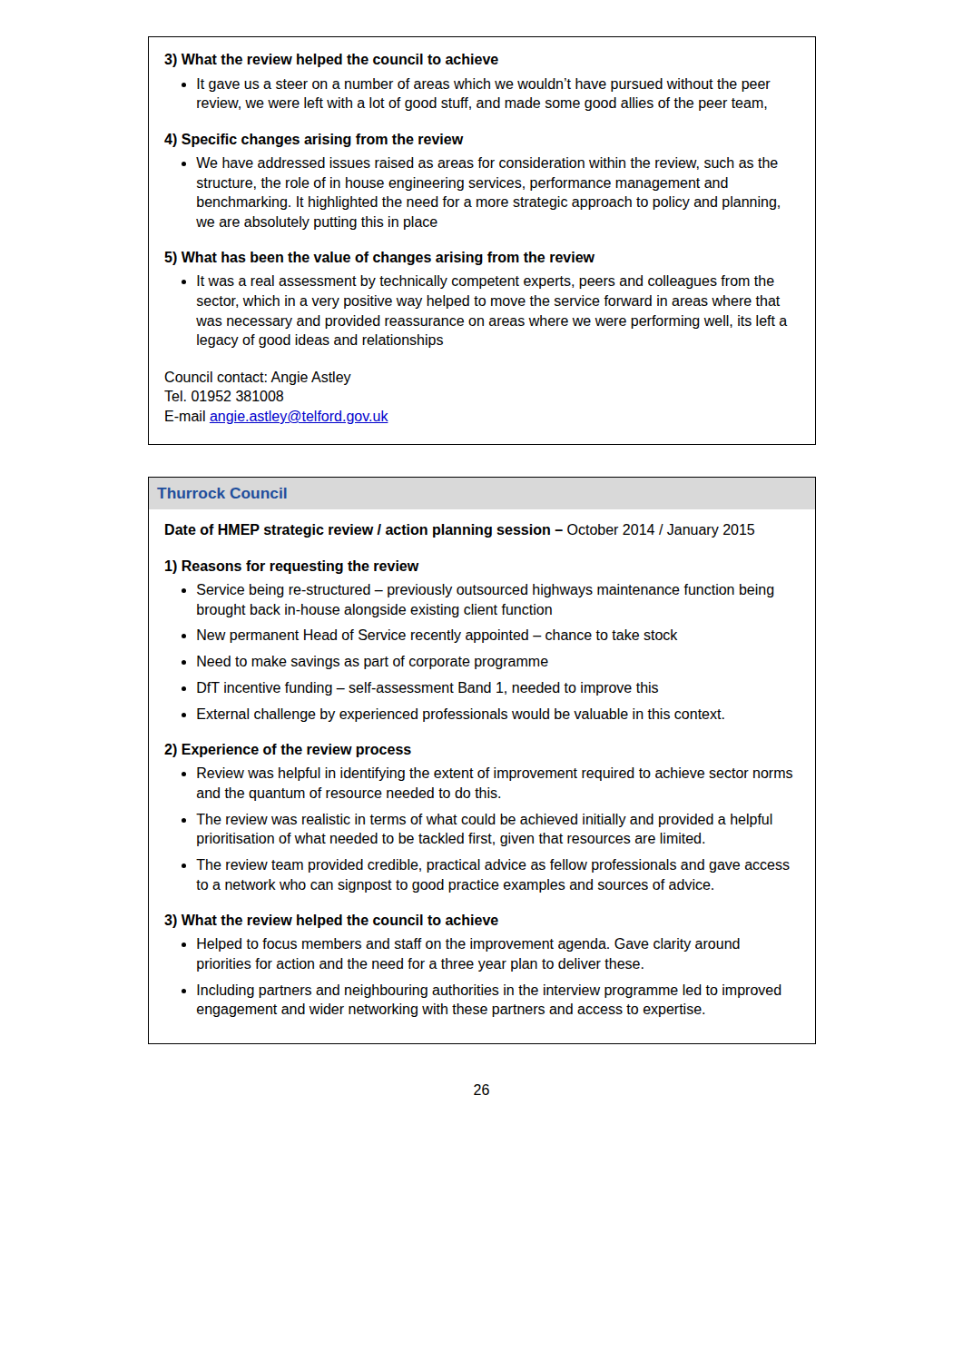3) What the review helped the council to achieve
It gave us a steer on a number of areas which we wouldn’t have pursued without the peer review, we were left with a lot of good stuff, and made some good allies of the peer team,
4) Specific changes arising from the review
We have addressed issues raised as areas for consideration within the review, such as the structure, the role of in house engineering services, performance management and benchmarking. It highlighted the need for a more strategic approach to policy and planning, we are absolutely putting this in place
5) What has been the value of changes arising from the review
It was a real assessment by technically competent experts, peers and colleagues from the sector, which in a very positive way helped to move the service forward in areas where that was necessary and provided reassurance on areas where we were performing well, its left a legacy of good ideas and relationships
Council contact: Angie Astley
Tel. 01952 381008
E-mail angie.astley@telford.gov.uk
Thurrock Council
Date of HMEP strategic review / action planning session – October 2014 / January 2015
1) Reasons for requesting the review
Service being re-structured – previously outsourced highways maintenance function being brought back in-house alongside existing client function
New permanent Head of Service recently appointed – chance to take stock
Need to make savings as part of corporate programme
DfT incentive funding – self-assessment Band 1, needed to improve this
External challenge by experienced professionals would be valuable in this context.
2) Experience of the review process
Review was helpful in identifying the extent of improvement required to achieve sector norms and the quantum of resource needed to do this.
The review was realistic in terms of what could be achieved initially and provided a helpful prioritisation of what needed to be tackled first, given that resources are limited.
The review team provided credible, practical advice as fellow professionals and gave access to a network who can signpost to good practice examples and sources of advice.
3) What the review helped the council to achieve
Helped to focus members and staff on the improvement agenda. Gave clarity around priorities for action and the need for a three year plan to deliver these.
Including partners and neighbouring authorities in the interview programme led to improved engagement and wider networking with these partners and access to expertise.
26